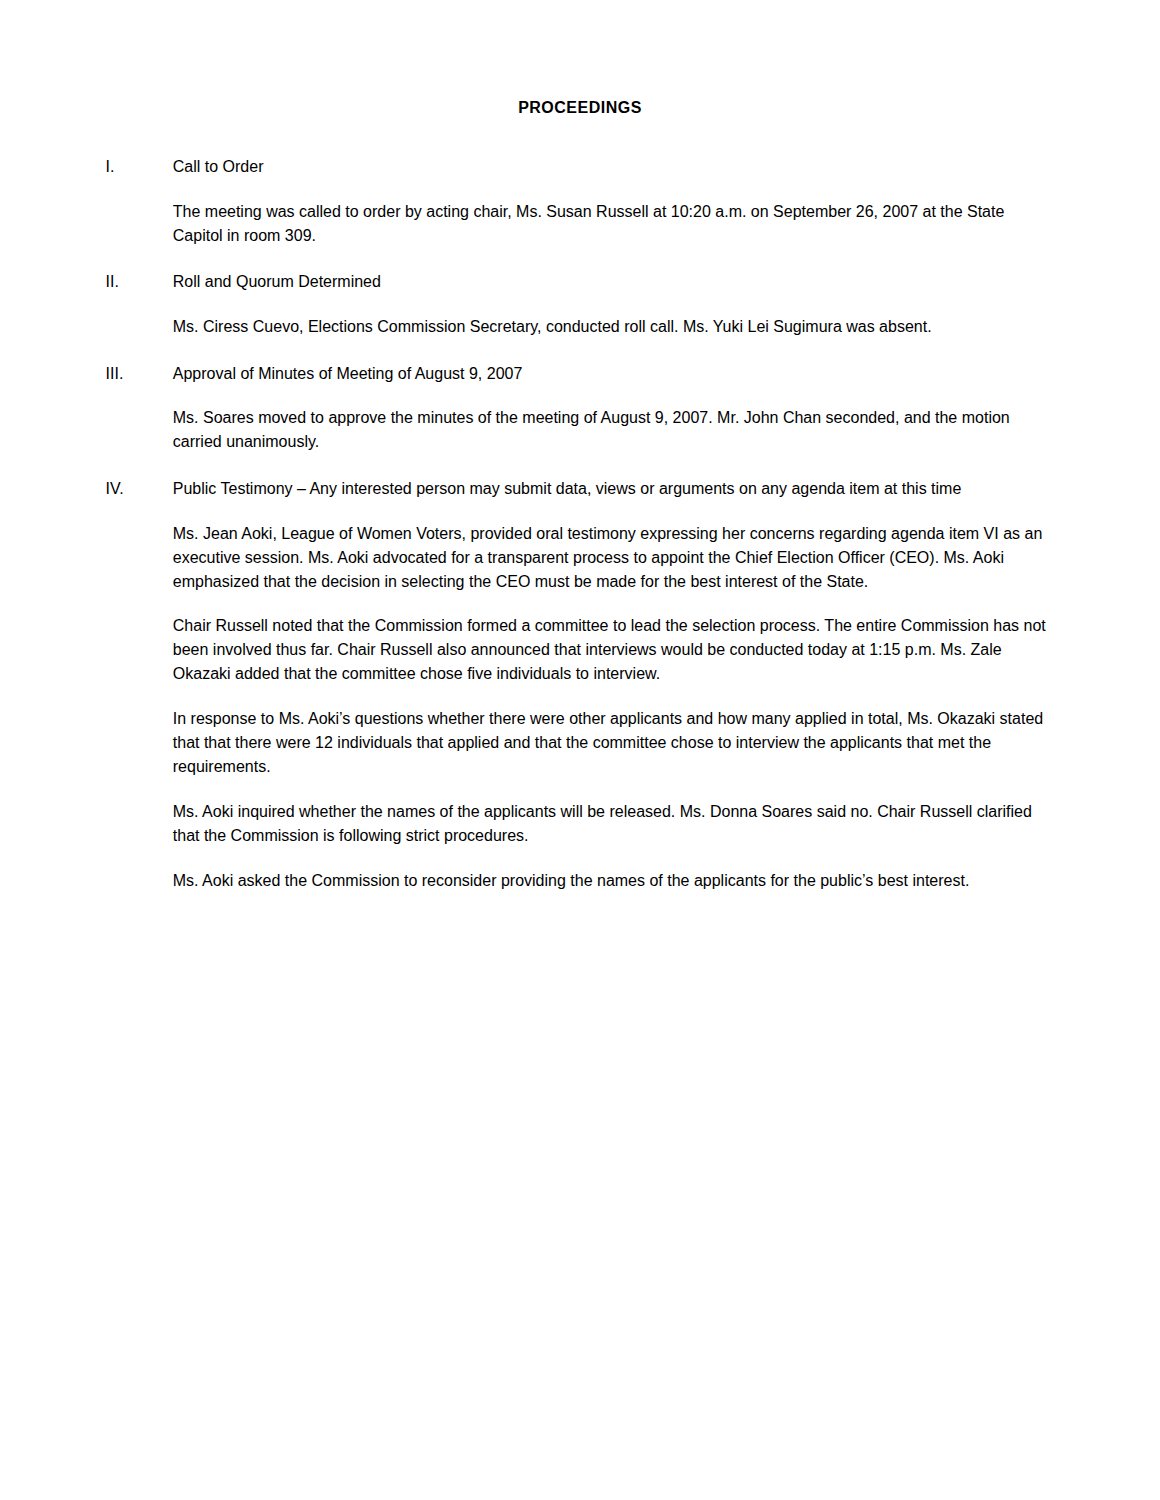PROCEEDINGS
I.
Call to Order
The meeting was called to order by acting chair, Ms. Susan Russell at 10:20 a.m. on September 26, 2007 at the State Capitol in room 309.
II.
Roll and Quorum Determined
Ms. Ciress Cuevo, Elections Commission Secretary, conducted roll call. Ms. Yuki Lei Sugimura was absent.
III.
Approval of Minutes of Meeting of August 9, 2007
Ms. Soares moved to approve the minutes of the meeting of August 9, 2007. Mr. John Chan seconded, and the motion carried unanimously.
IV.
Public Testimony – Any interested person may submit data, views or arguments on any agenda item at this time
Ms. Jean Aoki, League of Women Voters, provided oral testimony expressing her concerns regarding agenda item VI as an executive session. Ms. Aoki advocated for a transparent process to appoint the Chief Election Officer (CEO). Ms. Aoki emphasized that the decision in selecting the CEO must be made for the best interest of the State.
Chair Russell noted that the Commission formed a committee to lead the selection process. The entire Commission has not been involved thus far. Chair Russell also announced that interviews would be conducted today at 1:15 p.m. Ms. Zale Okazaki added that the committee chose five individuals to interview.
In response to Ms. Aoki’s questions whether there were other applicants and how many applied in total, Ms. Okazaki stated that that there were 12 individuals that applied and that the committee chose to interview the applicants that met the requirements.
Ms. Aoki inquired whether the names of the applicants will be released. Ms. Donna Soares said no. Chair Russell clarified that the Commission is following strict procedures.
Ms. Aoki asked the Commission to reconsider providing the names of the applicants for the public’s best interest.